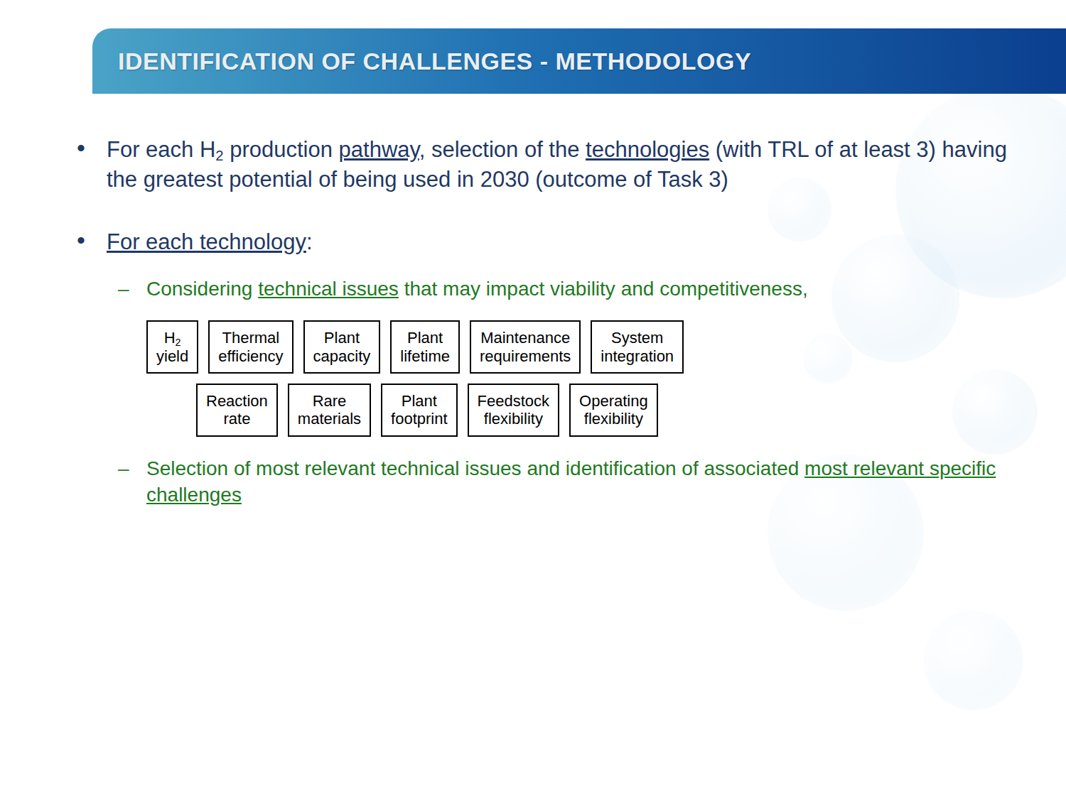IDENTIFICATION OF CHALLENGES - METHODOLOGY
For each H2 production pathway, selection of the technologies (with TRL of at least 3) having the greatest potential of being used in 2030 (outcome of Task 3)
For each technology:
Considering technical issues that may impact viability and competitiveness,
H2
yield
Thermal
efficiency
Plant
capacity
Plant
lifetime
Maintenance
requirements
System
integration
Reaction
rate
Rare
materials
Plant
footprint
Feedstock
flexibility
Operating
flexibility
Selection of most relevant technical issues and identification of associated most relevant specific challenges